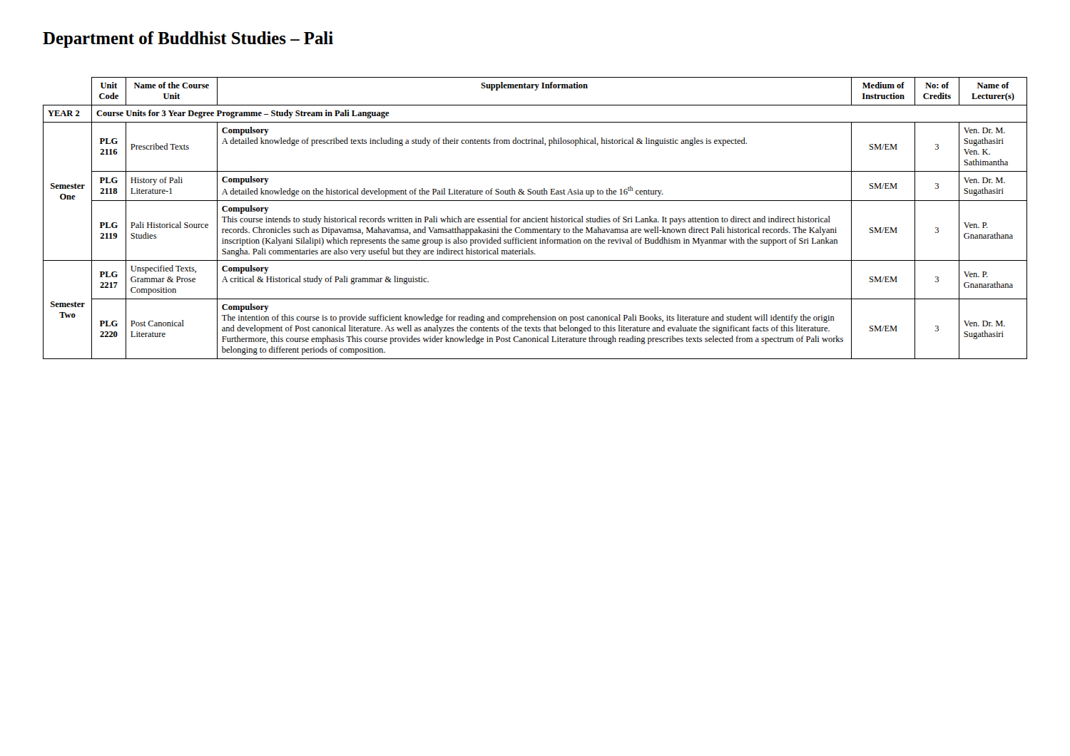Department of Buddhist Studies – Pali
| | Unit Code | Name of the Course Unit | Supplementary Information | Medium of Instruction | No: of Credits | Name of Lecturer(s) |
| --- | --- | --- | --- | --- | --- | --- |
| YEAR 2 | Course Units for 3 Year Degree Programme – Study Stream in Pali Language |
| Semester One | PLG 2116 | Prescribed Texts | Compulsory A detailed knowledge of prescribed texts including a study of their contents from doctrinal, philosophical, historical & linguistic angles is expected. | SM/EM | 3 | Ven. Dr. M. Sugathasiri Ven. K. Sathimantha |
| PLG 2118 | History of Pali Literature-1 | Compulsory A detailed knowledge on the historical development of the Pail Literature of South & South East Asia up to the 16 th century. | SM/EM | 3 | Ven. Dr. M. Sugathasiri |
| PLG 2119 | Pali Historical Source Studies | Compulsory This course intends to study historical records written in Pali which are essential for ancient historical studies of Sri Lanka. It pays attention to direct and indirect historical records. Chronicles such as Dipavamsa, Mahavamsa, and Vamsatthappakasini the Commentary to the Mahavamsa are well-known direct Pali historical records. The Kalyani inscription (Kalyani Silalipi) which represents the same group is also provided sufficient information on the revival of Buddhism in Myanmar with the support of Sri Lankan Sangha. Pali commentaries are also very useful but they are indirect historical materials. | SM/EM | 3 | Ven. P. Gnanarathana |
| Semester Two | PLG 2217 | Unspecified Texts, Grammar & Prose Composition | Compulsory A critical & Historical study of Pali grammar & linguistic. | SM/EM | 3 | Ven. P. Gnanarathana |
| PLG 2220 | Post Canonical Literature | Compulsory The intention of this course is to provide sufficient knowledge for reading and comprehension on post canonical Pali Books, its literature and student will identify the origin and development of Post canonical literature. As well as analyzes the contents of the texts that belonged to this literature and evaluate the significant facts of this literature. Furthermore, this course emphasis This course provides wider knowledge in Post Canonical Literature through reading prescribes texts selected from a spectrum of Pali works belonging to different periods of composition. | SM/EM | 3 | Ven. Dr. M. Sugathasiri |